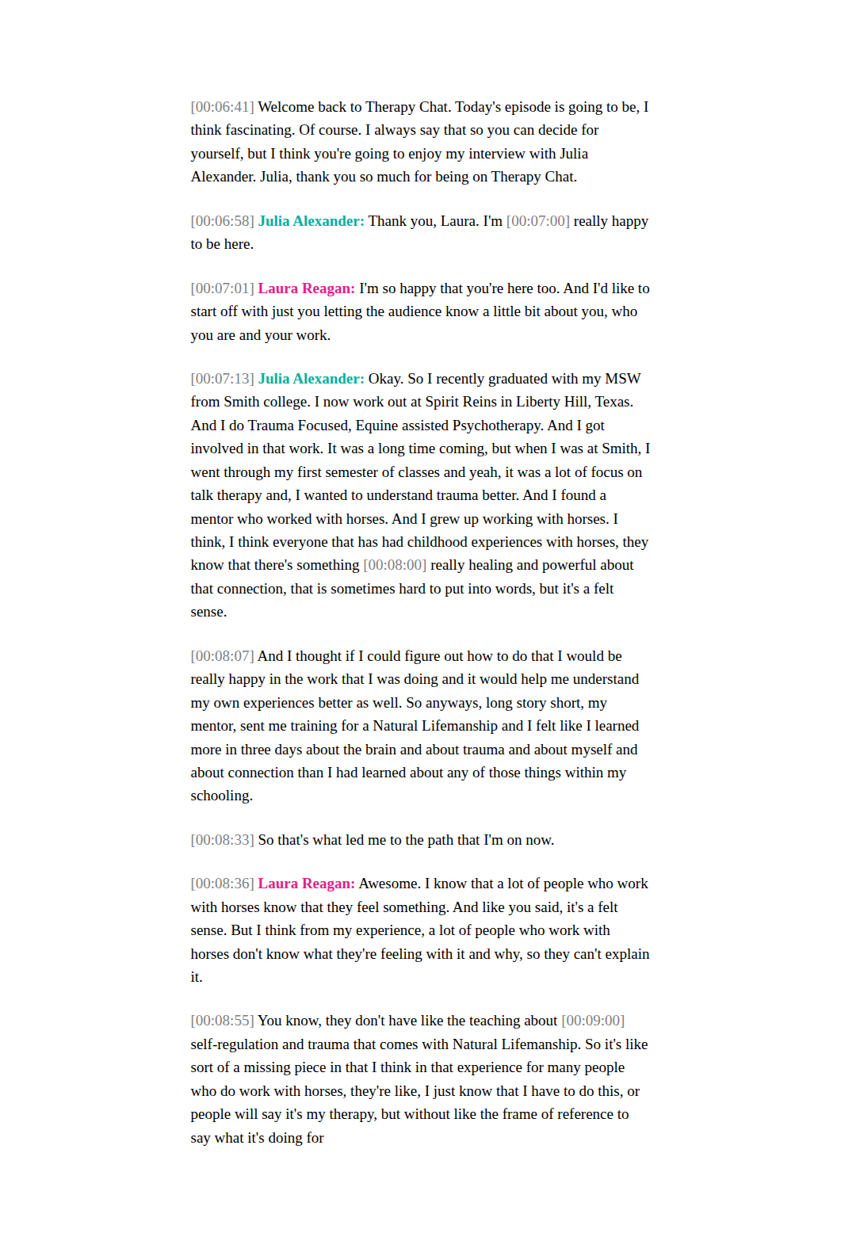[00:06:41] Welcome back to Therapy Chat. Today's episode is going to be, I think fascinating. Of course. I always say that so you can decide for yourself, but I think you're going to enjoy my interview with Julia Alexander. Julia, thank you so much for being on Therapy Chat.
[00:06:58] Julia Alexander: Thank you, Laura. I'm [00:07:00] really happy to be here.
[00:07:01] Laura Reagan: I'm so happy that you're here too. And I'd like to start off with just you letting the audience know a little bit about you, who you are and your work.
[00:07:13] Julia Alexander: Okay. So I recently graduated with my MSW from Smith college. I now work out at Spirit Reins in Liberty Hill, Texas. And I do Trauma Focused, Equine assisted Psychotherapy. And I got involved in that work. It was a long time coming, but when I was at Smith, I went through my first semester of classes and yeah, it was a lot of focus on talk therapy and, I wanted to understand trauma better. And I found a mentor who worked with horses. And I grew up working with horses. I think, I think everyone that has had childhood experiences with horses, they know that there's something [00:08:00] really healing and powerful about that connection, that is sometimes hard to put into words, but it's a felt sense.
[00:08:07] And I thought if I could figure out how to do that I would be really happy in the work that I was doing and it would help me understand my own experiences better as well. So anyways, long story short, my mentor, sent me training for a Natural Lifemanship and I felt like I learned more in three days about the brain and about trauma and about myself and about connection than I had learned about any of those things within my schooling.
[00:08:33] So that's what led me to the path that I'm on now.
[00:08:36] Laura Reagan: Awesome. I know that a lot of people who work with horses know that they feel something. And like you said, it's a felt sense. But I think from my experience, a lot of people who work with horses don't know what they're feeling with it and why, so they can't explain it.
[00:08:55] You know, they don't have like the teaching about [00:09:00] self-regulation and trauma that comes with Natural Lifemanship. So it's like sort of a missing piece in that I think in that experience for many people who do work with horses, they're like, I just know that I have to do this, or people will say it's my therapy, but without like the frame of reference to say what it's doing for